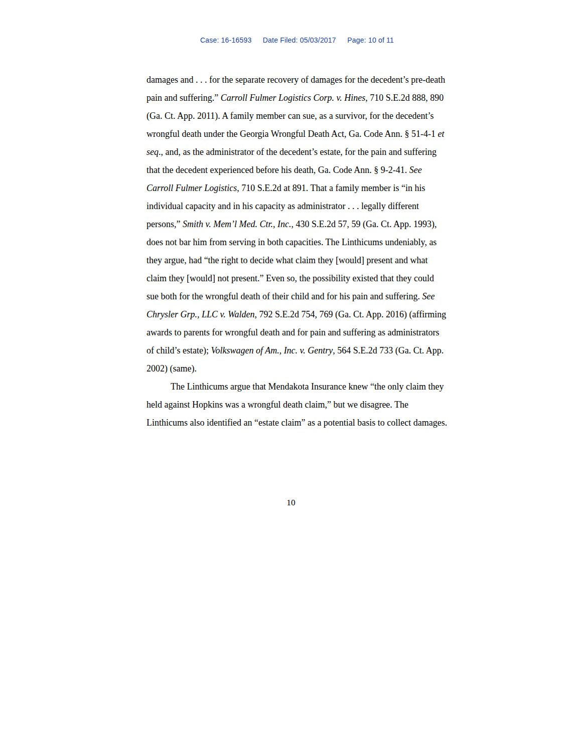Case: 16-16593 Date Filed: 05/03/2017 Page: 10 of 11
damages and . . . for the separate recovery of damages for the decedent’s pre-death pain and suffering.” Carroll Fulmer Logistics Corp. v. Hines, 710 S.E.2d 888, 890 (Ga. Ct. App. 2011). A family member can sue, as a survivor, for the decedent’s wrongful death under the Georgia Wrongful Death Act, Ga. Code Ann. § 51-4-1 et seq., and, as the administrator of the decedent’s estate, for the pain and suffering that the decedent experienced before his death, Ga. Code Ann. § 9-2-41. See Carroll Fulmer Logistics, 710 S.E.2d at 891. That a family member is “in his individual capacity and in his capacity as administrator . . . legally different persons,” Smith v. Mem’l Med. Ctr., Inc., 430 S.E.2d 57, 59 (Ga. Ct. App. 1993), does not bar him from serving in both capacities. The Linthicums undeniably, as they argue, had “the right to decide what claim they [would] present and what claim they [would] not present.” Even so, the possibility existed that they could sue both for the wrongful death of their child and for his pain and suffering. See Chrysler Grp., LLC v. Walden, 792 S.E.2d 754, 769 (Ga. Ct. App. 2016) (affirming awards to parents for wrongful death and for pain and suffering as administrators of child’s estate); Volkswagen of Am., Inc. v. Gentry, 564 S.E.2d 733 (Ga. Ct. App. 2002) (same).
The Linthicums argue that Mendakota Insurance knew “the only claim they held against Hopkins was a wrongful death claim,” but we disagree. The Linthicums also identified an “estate claim” as a potential basis to collect damages.
10